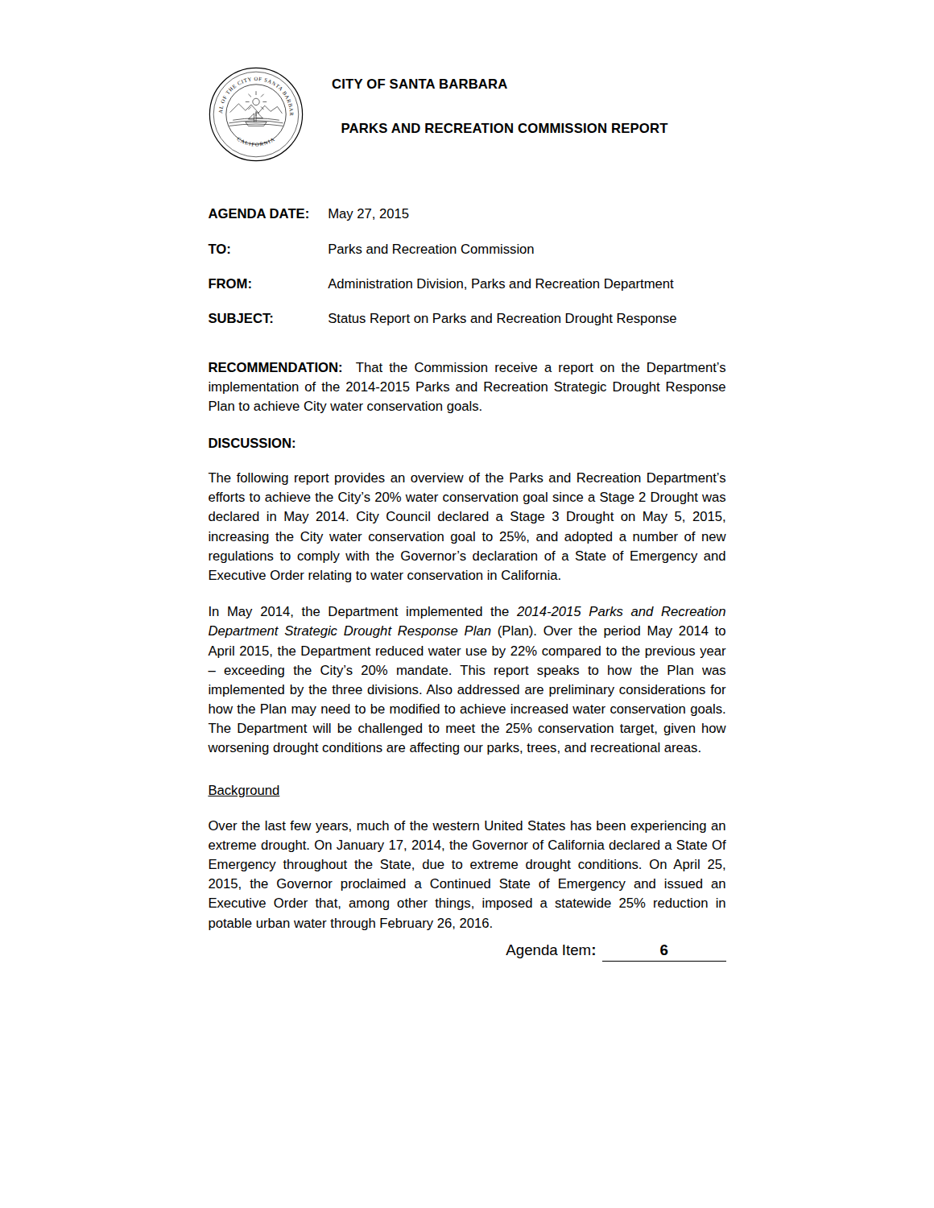SEAL OF THE CITY OF SANTA BARBARA CALIFORNIA
CITY OF SANTA BARBARA
PARKS AND RECREATION COMMISSION REPORT
| AGENDA DATE: | May 27, 2015 |
| TO: | Parks and Recreation Commission |
| FROM: | Administration Division, Parks and Recreation Department |
| SUBJECT: | Status Report on Parks and Recreation Drought Response |
RECOMMENDATION: That the Commission receive a report on the Department’s implementation of the 2014-2015 Parks and Recreation Strategic Drought Response Plan to achieve City water conservation goals.
DISCUSSION:
The following report provides an overview of the Parks and Recreation Department’s efforts to achieve the City’s 20% water conservation goal since a Stage 2 Drought was declared in May 2014. City Council declared a Stage 3 Drought on May 5, 2015, increasing the City water conservation goal to 25%, and adopted a number of new regulations to comply with the Governor’s declaration of a State of Emergency and Executive Order relating to water conservation in California.
In May 2014, the Department implemented the 2014-2015 Parks and Recreation Department Strategic Drought Response Plan (Plan). Over the period May 2014 to April 2015, the Department reduced water use by 22% compared to the previous year – exceeding the City’s 20% mandate. This report speaks to how the Plan was implemented by the three divisions. Also addressed are preliminary considerations for how the Plan may need to be modified to achieve increased water conservation goals. The Department will be challenged to meet the 25% conservation target, given how worsening drought conditions are affecting our parks, trees, and recreational areas.
Background
Over the last few years, much of the western United States has been experiencing an extreme drought. On January 17, 2014, the Governor of California declared a State Of Emergency throughout the State, due to extreme drought conditions. On April 25, 2015, the Governor proclaimed a Continued State of Emergency and issued an Executive Order that, among other things, imposed a statewide 25% reduction in potable urban water through February 26, 2016.
Agenda Item: 6